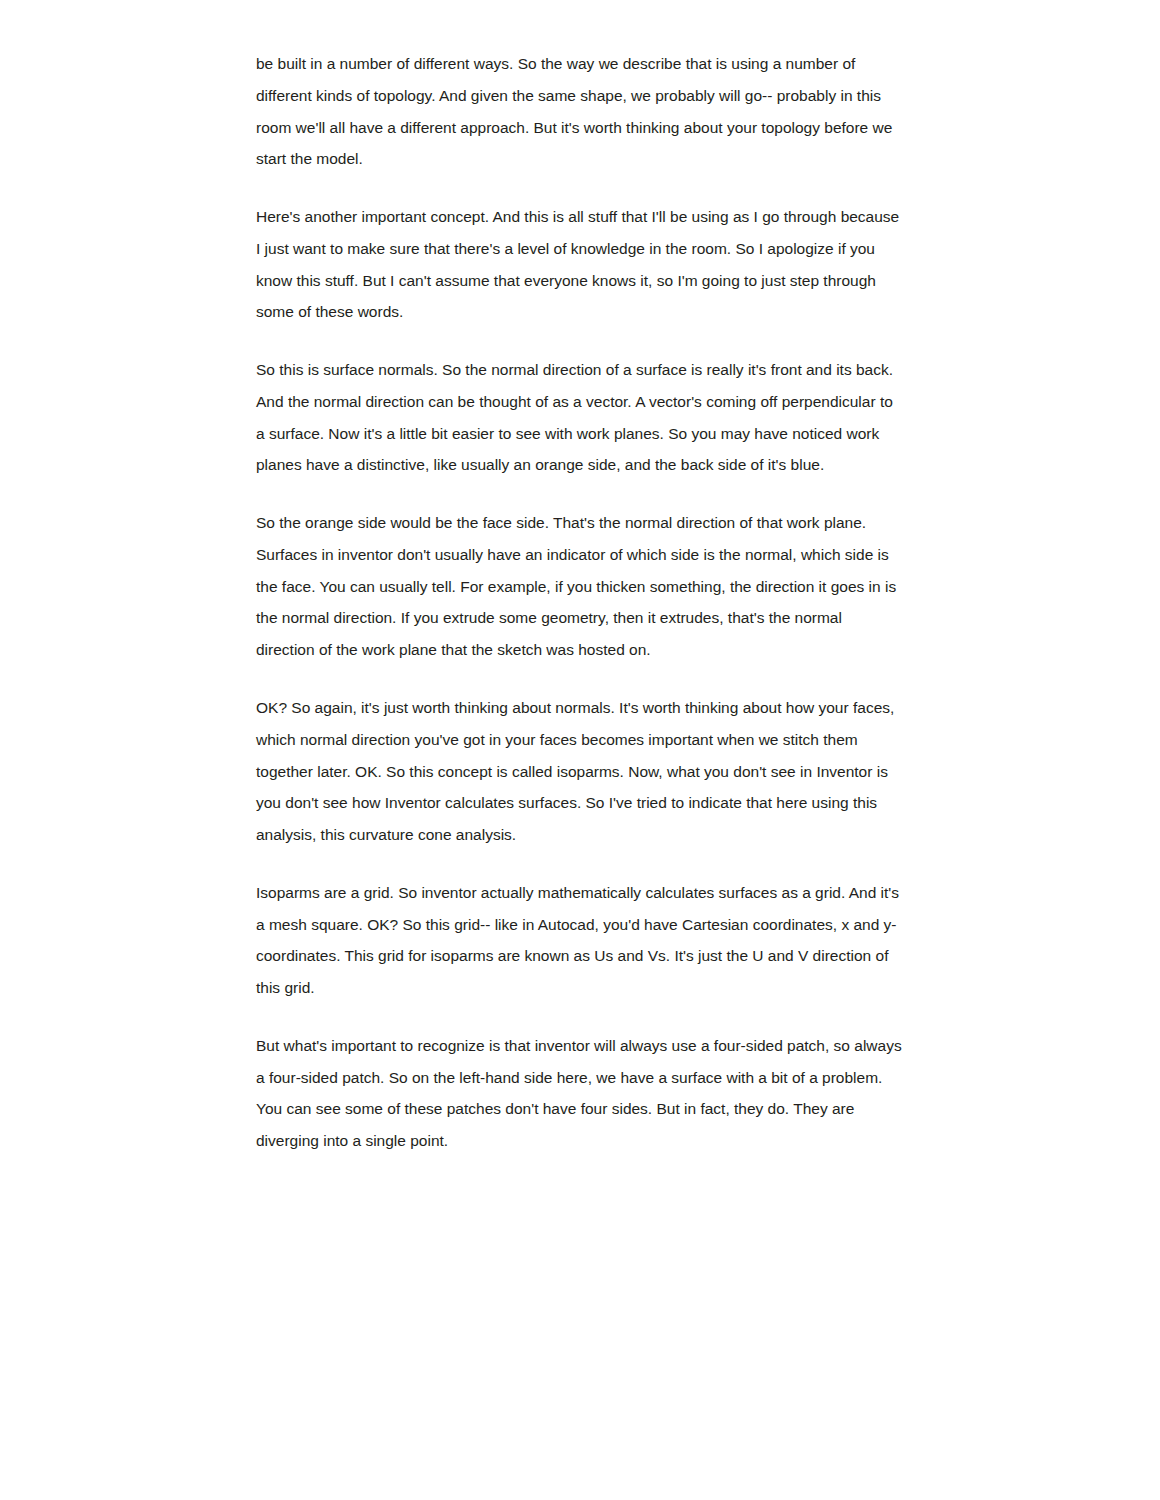be built in a number of different ways. So the way we describe that is using a number of different kinds of topology. And given the same shape, we probably will go-- probably in this room we'll all have a different approach. But it's worth thinking about your topology before we start the model.
Here's another important concept. And this is all stuff that I'll be using as I go through because I just want to make sure that there's a level of knowledge in the room. So I apologize if you know this stuff. But I can't assume that everyone knows it, so I'm going to just step through some of these words.
So this is surface normals. So the normal direction of a surface is really it's front and its back. And the normal direction can be thought of as a vector. A vector's coming off perpendicular to a surface. Now it's a little bit easier to see with work planes. So you may have noticed work planes have a distinctive, like usually an orange side, and the back side of it's blue.
So the orange side would be the face side. That's the normal direction of that work plane. Surfaces in inventor don't usually have an indicator of which side is the normal, which side is the face. You can usually tell. For example, if you thicken something, the direction it goes in is the normal direction. If you extrude some geometry, then it extrudes, that's the normal direction of the work plane that the sketch was hosted on.
OK? So again, it's just worth thinking about normals. It's worth thinking about how your faces, which normal direction you've got in your faces becomes important when we stitch them together later. OK. So this concept is called isoparms. Now, what you don't see in Inventor is you don't see how Inventor calculates surfaces. So I've tried to indicate that here using this analysis, this curvature cone analysis.
Isoparms are a grid. So inventor actually mathematically calculates surfaces as a grid. And it's a mesh square. OK? So this grid-- like in Autocad, you'd have Cartesian coordinates, x and y-coordinates. This grid for isoparms are known as Us and Vs. It's just the U and V direction of this grid.
But what's important to recognize is that inventor will always use a four-sided patch, so always a four-sided patch. So on the left-hand side here, we have a surface with a bit of a problem. You can see some of these patches don't have four sides. But in fact, they do. They are diverging into a single point.